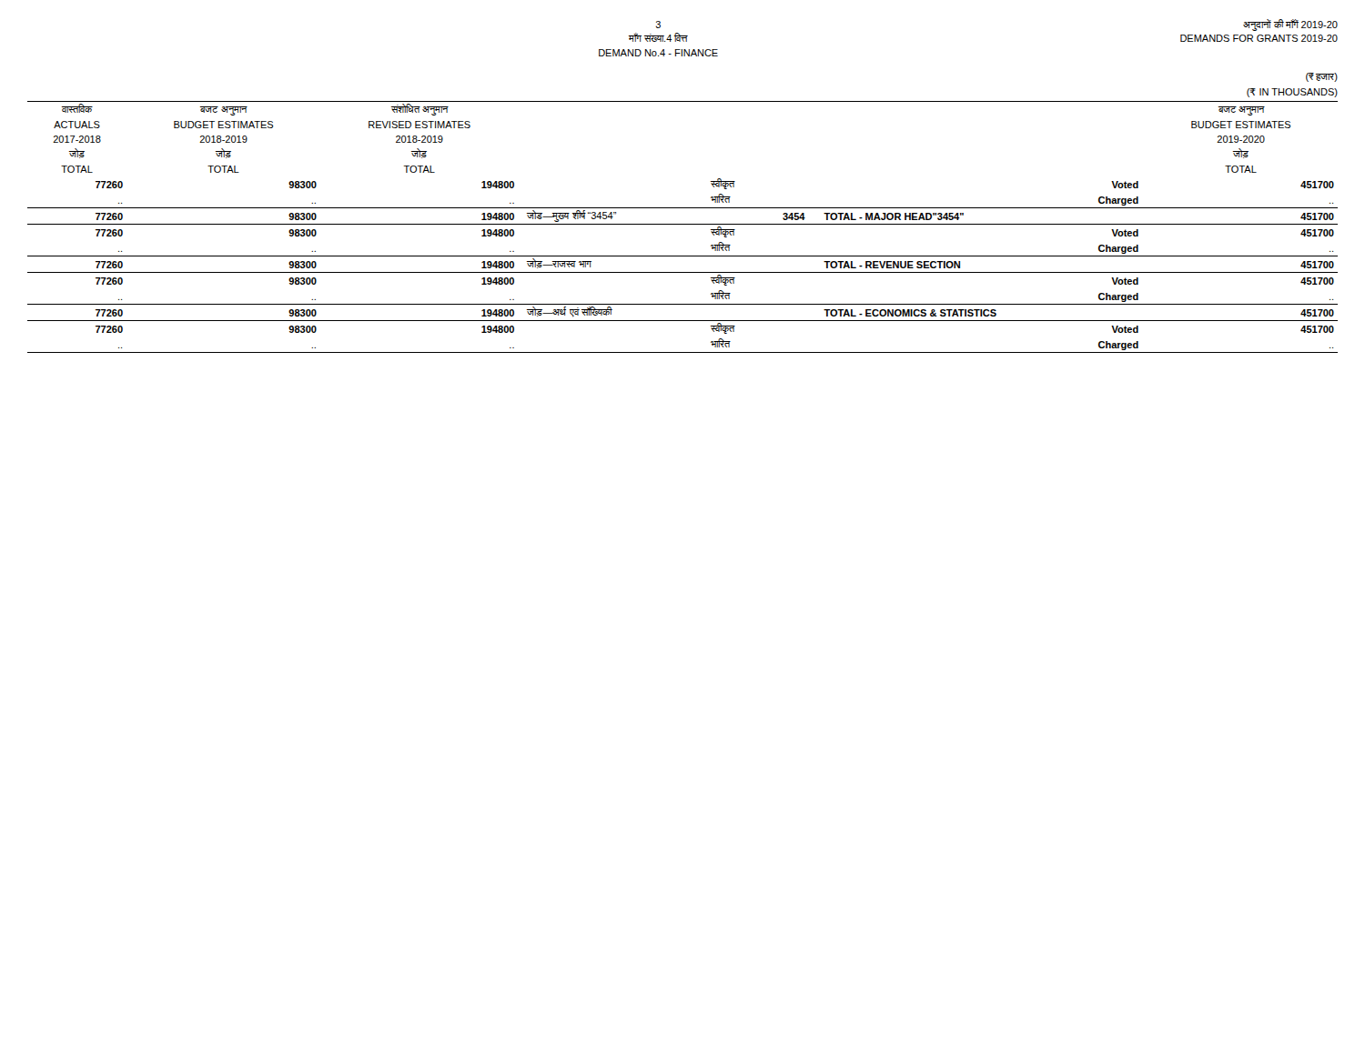3
माँग संख्या.4 वित्त
DEMAND No.4 - FINANCE
अनुदानों की माँगें 2019-20
DEMANDS FOR GRANTS 2019-20
(₹ हजार)
(₹ IN THOUSANDS)
| वास्तविक | बजट अनुमान | संशोधित अनुमान | | | | | बजट अनुमान |
| --- | --- | --- | --- | --- | --- | --- | --- |
| ACTUALS | BUDGET ESTIMATES | REVISED ESTIMATES | | | | | BUDGET ESTIMATES |
| 2017-2018 | 2018-2019 | 2018-2019 | | | | | 2019-2020 |
| जोड़ | जोड़ | जोड़ | | | | | जोड़ |
| TOTAL | TOTAL | TOTAL | | | | | TOTAL |
| 77260 | 98300 | 194800 | | स्वीकृत | | Voted | 451700 |
| .. | .. | .. | | भारित | | Charged | .. |
| 77260 | 98300 | 194800 | जोड—मुख्य शीर्ष “3454” | | 3454 | TOTAL - MAJOR HEAD"3454" | 451700 |
| 77260 | 98300 | 194800 | | स्वीकृत | | Voted | 451700 |
| .. | .. | .. | | भारित | | Charged | .. |
| 77260 | 98300 | 194800 | जोड़—राजस्व भाग | | | TOTAL - REVENUE SECTION | 451700 |
| 77260 | 98300 | 194800 | | स्वीकृत | | Voted | 451700 |
| .. | .. | .. | | भारित | | Charged | .. |
| 77260 | 98300 | 194800 | जोड़—अर्थ एवं सॉंख्यिकी | | | TOTAL - ECONOMICS & STATISTICS | 451700 |
| 77260 | 98300 | 194800 | | स्वीकृत | | Voted | 451700 |
| .. | .. | .. | | भारित | | Charged | .. |